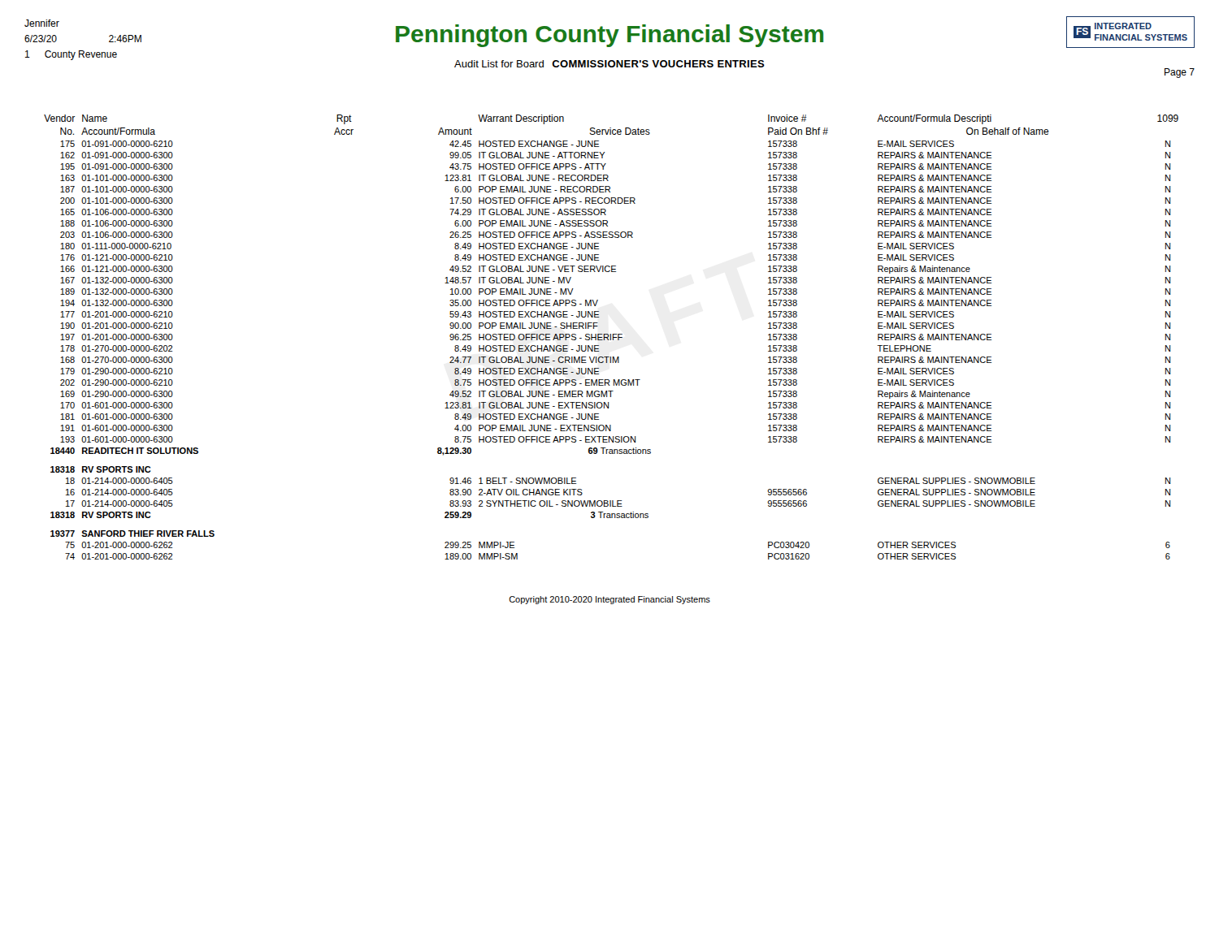DRAFT
Jennifer
6/23/20 2:46PM
1 County Revenue
Pennington County Financial System
Audit List for Board COMMISSIONER'S VOUCHERS ENTRIES
FS INTEGRATED
FINANCIAL SYSTEMS
Page 7
| Vendor | Name | Rpt | | Warrant Description | Invoice # | Account/Formula Descripti | 1099 |
| --- | --- | --- | --- | --- | --- | --- | --- |
| No. | Account/Formula | Accr | Amount | Service Dates | Paid On Bhf # | On Behalf of Name | |
| 175 | 01-091-000-0000-6210 | | 42.45 | HOSTED EXCHANGE - JUNE | 157338 | E-MAIL SERVICES | N |
| 162 | 01-091-000-0000-6300 | | 99.05 | IT GLOBAL JUNE - ATTORNEY | 157338 | REPAIRS & MAINTENANCE | N |
| 195 | 01-091-000-0000-6300 | | 43.75 | HOSTED OFFICE APPS - ATTY | 157338 | REPAIRS & MAINTENANCE | N |
| 163 | 01-101-000-0000-6300 | | 123.81 | IT GLOBAL JUNE - RECORDER | 157338 | REPAIRS & MAINTENANCE | N |
| 187 | 01-101-000-0000-6300 | | 6.00 | POP EMAIL JUNE - RECORDER | 157338 | REPAIRS & MAINTENANCE | N |
| 200 | 01-101-000-0000-6300 | | 17.50 | HOSTED OFFICE APPS - RECORDER | 157338 | REPAIRS & MAINTENANCE | N |
| 165 | 01-106-000-0000-6300 | | 74.29 | IT GLOBAL JUNE - ASSESSOR | 157338 | REPAIRS & MAINTENANCE | N |
| 188 | 01-106-000-0000-6300 | | 6.00 | POP EMAIL JUNE - ASSESSOR | 157338 | REPAIRS & MAINTENANCE | N |
| 203 | 01-106-000-0000-6300 | | 26.25 | HOSTED OFFICE APPS - ASSESSOR | 157338 | REPAIRS & MAINTENANCE | N |
| 180 | 01-111-000-0000-6210 | | 8.49 | HOSTED EXCHANGE - JUNE | 157338 | E-MAIL SERVICES | N |
| 176 | 01-121-000-0000-6210 | | 8.49 | HOSTED EXCHANGE - JUNE | 157338 | E-MAIL SERVICES | N |
| 166 | 01-121-000-0000-6300 | | 49.52 | IT GLOBAL JUNE - VET SERVICE | 157338 | Repairs & Maintenance | N |
| 167 | 01-132-000-0000-6300 | | 148.57 | IT GLOBAL JUNE - MV | 157338 | REPAIRS & MAINTENANCE | N |
| 189 | 01-132-000-0000-6300 | | 10.00 | POP EMAIL JUNE - MV | 157338 | REPAIRS & MAINTENANCE | N |
| 194 | 01-132-000-0000-6300 | | 35.00 | HOSTED OFFICE APPS - MV | 157338 | REPAIRS & MAINTENANCE | N |
| 177 | 01-201-000-0000-6210 | | 59.43 | HOSTED EXCHANGE - JUNE | 157338 | E-MAIL SERVICES | N |
| 190 | 01-201-000-0000-6210 | | 90.00 | POP EMAIL JUNE - SHERIFF | 157338 | E-MAIL SERVICES | N |
| 197 | 01-201-000-0000-6300 | | 96.25 | HOSTED OFFICE APPS - SHERIFF | 157338 | REPAIRS & MAINTENANCE | N |
| 178 | 01-270-000-0000-6202 | | 8.49 | HOSTED EXCHANGE - JUNE | 157338 | TELEPHONE | N |
| 168 | 01-270-000-0000-6300 | | 24.77 | IT GLOBAL JUNE - CRIME VICTIM | 157338 | REPAIRS & MAINTENANCE | N |
| 179 | 01-290-000-0000-6210 | | 8.49 | HOSTED EXCHANGE - JUNE | 157338 | E-MAIL SERVICES | N |
| 202 | 01-290-000-0000-6210 | | 8.75 | HOSTED OFFICE APPS - EMER MGMT | 157338 | E-MAIL SERVICES | N |
| 169 | 01-290-000-0000-6300 | | 49.52 | IT GLOBAL JUNE - EMER MGMT | 157338 | Repairs & Maintenance | N |
| 170 | 01-601-000-0000-6300 | | 123.81 | IT GLOBAL JUNE - EXTENSION | 157338 | REPAIRS & MAINTENANCE | N |
| 181 | 01-601-000-0000-6300 | | 8.49 | HOSTED EXCHANGE - JUNE | 157338 | REPAIRS & MAINTENANCE | N |
| 191 | 01-601-000-0000-6300 | | 4.00 | POP EMAIL JUNE - EXTENSION | 157338 | REPAIRS & MAINTENANCE | N |
| 193 | 01-601-000-0000-6300 | | 8.75 | HOSTED OFFICE APPS - EXTENSION | 157338 | REPAIRS & MAINTENANCE | N |
| 18440 | READITECH IT SOLUTIONS | | 8,129.30 | 69 Transactions | | | |
| 18318 | RV SPORTS INC | | | | | | |
| 18 | 01-214-000-0000-6405 | | 91.46 | 1 BELT - SNOWMOBILE | | GENERAL SUPPLIES - SNOWMOBILE | N |
| 16 | 01-214-000-0000-6405 | | 83.90 | 2-ATV OIL CHANGE KITS | 95556566 | GENERAL SUPPLIES - SNOWMOBILE | N |
| 17 | 01-214-000-0000-6405 | | 83.93 | 2 SYNTHETIC OIL - SNOWMOBILE | 95556566 | GENERAL SUPPLIES - SNOWMOBILE | N |
| 18318 | RV SPORTS INC | | 259.29 | 3 Transactions | | | |
| 19377 | SANFORD THIEF RIVER FALLS | | | | | | |
| 75 | 01-201-000-0000-6262 | | 299.25 | MMPI-JE | PC030420 | OTHER SERVICES | 6 |
| 74 | 01-201-000-0000-6262 | | 189.00 | MMPI-SM | PC031620 | OTHER SERVICES | 6 |
Copyright 2010-2020 Integrated Financial Systems